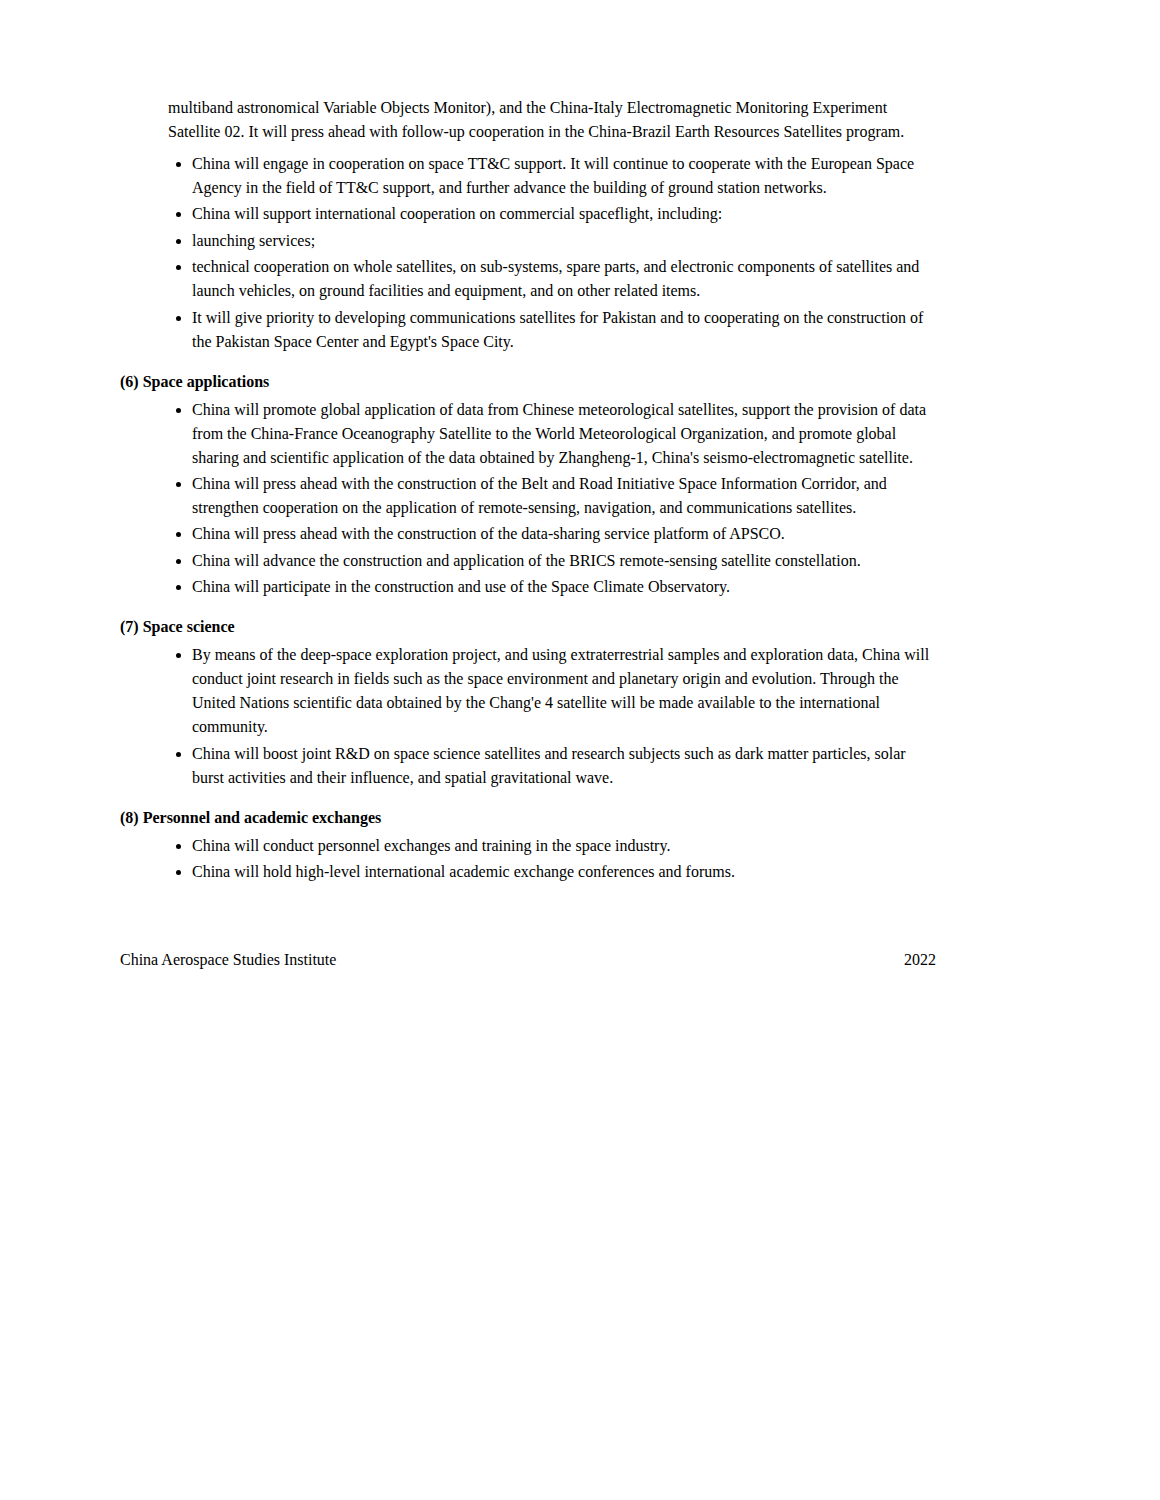multiband astronomical Variable Objects Monitor), and the China-Italy Electromagnetic Monitoring Experiment Satellite 02. It will press ahead with follow-up cooperation in the China-Brazil Earth Resources Satellites program.
China will engage in cooperation on space TT&C support. It will continue to cooperate with the European Space Agency in the field of TT&C support, and further advance the building of ground station networks.
China will support international cooperation on commercial spaceflight, including:
launching services;
technical cooperation on whole satellites, on sub-systems, spare parts, and electronic components of satellites and launch vehicles, on ground facilities and equipment, and on other related items.
It will give priority to developing communications satellites for Pakistan and to cooperating on the construction of the Pakistan Space Center and Egypt's Space City.
(6) Space applications
China will promote global application of data from Chinese meteorological satellites, support the provision of data from the China-France Oceanography Satellite to the World Meteorological Organization, and promote global sharing and scientific application of the data obtained by Zhangheng-1, China's seismo-electromagnetic satellite.
China will press ahead with the construction of the Belt and Road Initiative Space Information Corridor, and strengthen cooperation on the application of remote-sensing, navigation, and communications satellites.
China will press ahead with the construction of the data-sharing service platform of APSCO.
China will advance the construction and application of the BRICS remote-sensing satellite constellation.
China will participate in the construction and use of the Space Climate Observatory.
(7) Space science
By means of the deep-space exploration project, and using extraterrestrial samples and exploration data, China will conduct joint research in fields such as the space environment and planetary origin and evolution. Through the United Nations scientific data obtained by the Chang'e 4 satellite will be made available to the international community.
China will boost joint R&D on space science satellites and research subjects such as dark matter particles, solar burst activities and their influence, and spatial gravitational wave.
(8) Personnel and academic exchanges
China will conduct personnel exchanges and training in the space industry.
China will hold high-level international academic exchange conferences and forums.
China Aerospace Studies Institute 2022